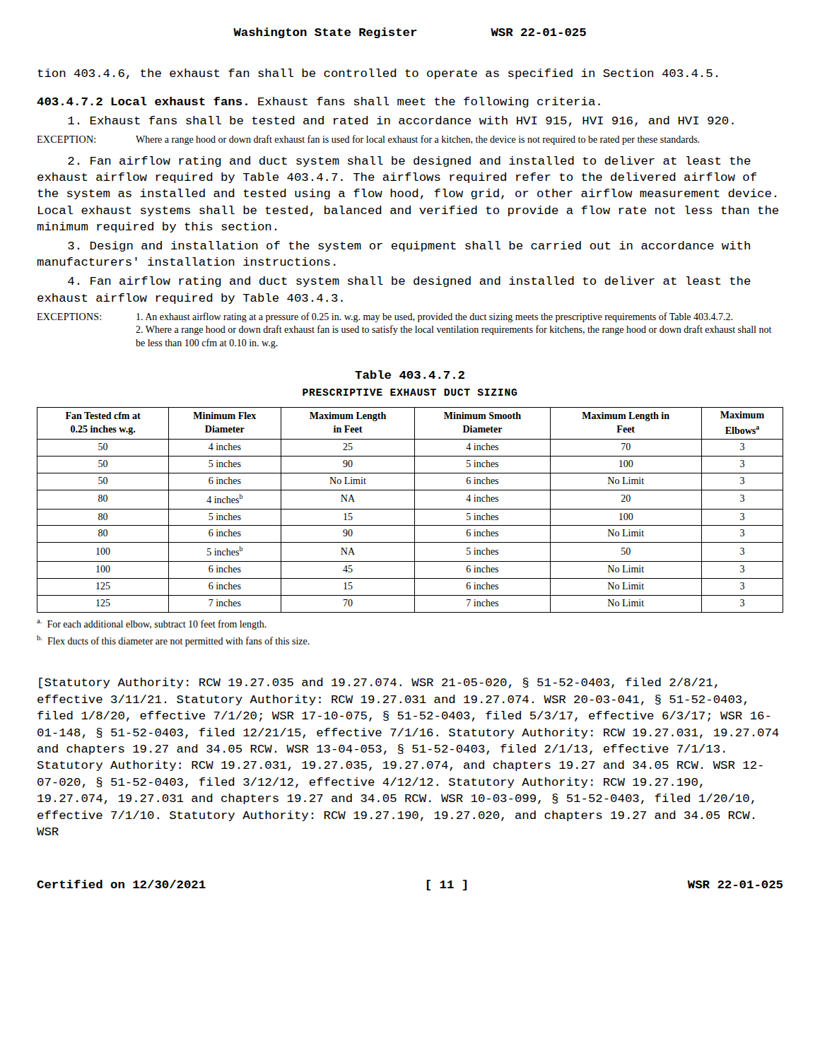Washington State Register WSR 22-01-025
tion 403.4.6, the exhaust fan shall be controlled to operate as specified in Section 403.4.5.
403.4.7.2 Local exhaust fans. Exhaust fans shall meet the following criteria.
1. Exhaust fans shall be tested and rated in accordance with HVI 915, HVI 916, and HVI 920.
EXCEPTION:
Where a range hood or down draft exhaust fan is used for local exhaust for a kitchen, the device is not required to be rated per these standards.
2. Fan airflow rating and duct system shall be designed and installed to deliver at least the exhaust airflow required by Table 403.4.7. The airflows required refer to the delivered airflow of the system as installed and tested using a flow hood, flow grid, or other airflow measurement device. Local exhaust systems shall be tested, balanced and verified to provide a flow rate not less than the minimum required by this section.
3. Design and installation of the system or equipment shall be carried out in accordance with manufacturers' installation instructions.
4. Fan airflow rating and duct system shall be designed and installed to deliver at least the exhaust airflow required by Table 403.4.3.
EXCEPTIONS:
1. An exhaust airflow rating at a pressure of 0.25 in. w.g. may be used, provided the duct sizing meets the prescriptive requirements of Table 403.4.7.2.
2. Where a range hood or down draft exhaust fan is used to satisfy the local ventilation requirements for kitchens, the range hood or down draft exhaust shall not be less than 100 cfm at 0.10 in. w.g.
Table 403.4.7.2
PRESCRIPTIVE EXHAUST DUCT SIZING
| Fan Tested cfm at 0.25 inches w.g. | Minimum Flex Diameter | Maximum Length in Feet | Minimum Smooth Diameter | Maximum Length in Feet | Maximum Elbows a |
| --- | --- | --- | --- | --- | --- |
| 50 | 4 inches | 25 | 4 inches | 70 | 3 |
| 50 | 5 inches | 90 | 5 inches | 100 | 3 |
| 50 | 6 inches | No Limit | 6 inches | No Limit | 3 |
| 80 | 4 inches b | NA | 4 inches | 20 | 3 |
| 80 | 5 inches | 15 | 5 inches | 100 | 3 |
| 80 | 6 inches | 90 | 6 inches | No Limit | 3 |
| 100 | 5 inches b | NA | 5 inches | 50 | 3 |
| 100 | 6 inches | 45 | 6 inches | No Limit | 3 |
| 125 | 6 inches | 15 | 6 inches | No Limit | 3 |
| 125 | 7 inches | 70 | 7 inches | No Limit | 3 |
a. For each additional elbow, subtract 10 feet from length.
b. Flex ducts of this diameter are not permitted with fans of this size.
[Statutory Authority: RCW 19.27.035 and 19.27.074. WSR 21-05-020, § 51-52-0403, filed 2/8/21, effective 3/11/21. Statutory Authority: RCW 19.27.031 and 19.27.074. WSR 20-03-041, § 51-52-0403, filed 1/8/20, effective 7/1/20; WSR 17-10-075, § 51-52-0403, filed 5/3/17, effective 6/3/17; WSR 16-01-148, § 51-52-0403, filed 12/21/15, effective 7/1/16. Statutory Authority: RCW 19.27.031, 19.27.074 and chapters 19.27 and 34.05 RCW. WSR 13-04-053, § 51-52-0403, filed 2/1/13, effective 7/1/13. Statutory Authority: RCW 19.27.031, 19.27.035, 19.27.074, and chapters 19.27 and 34.05 RCW. WSR 12-07-020, § 51-52-0403, filed 3/12/12, effective 4/12/12. Statutory Authority: RCW 19.27.190, 19.27.074, 19.27.031 and chapters 19.27 and 34.05 RCW. WSR 10-03-099, § 51-52-0403, filed 1/20/10, effective 7/1/10. Statutory Authority: RCW 19.27.190, 19.27.020, and chapters 19.27 and 34.05 RCW. WSR
Certified on 12/30/2021 [ 11 ] WSR 22-01-025